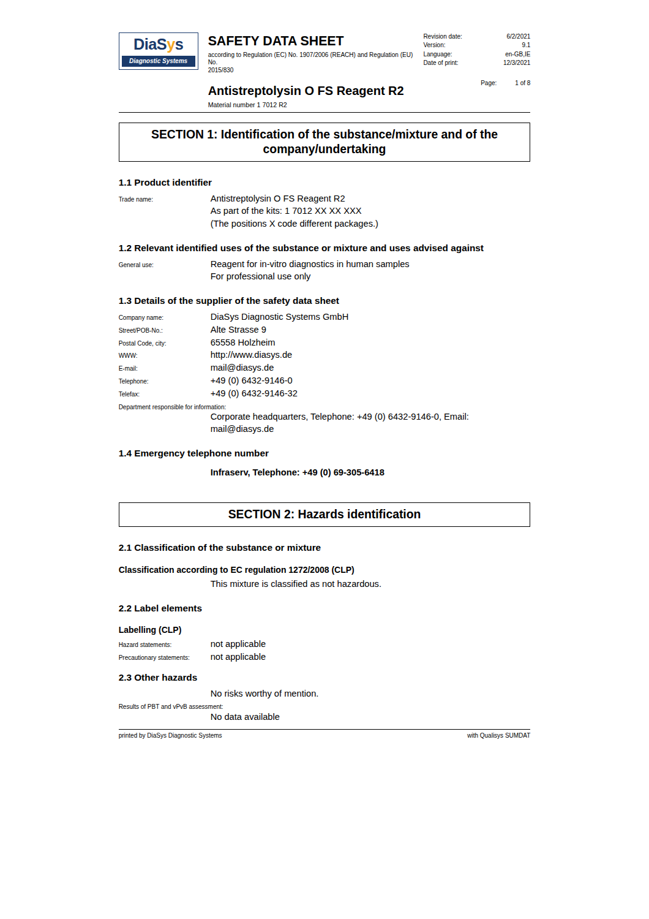DiaSys
Diagnostic Systems
SAFETY DATA SHEET
according to Regulation (EC) No. 1907/2006 (REACH) and Regulation (EU) No.
2015/830
Antistreptolysin O FS Reagent R2
Material number 1 7012 R2
| Revision date: | 6/2/2021 |
| Version: | 9.1 |
| Language: | en-GB,IE |
| Date of print: | 12/3/2021 |
Page: 1 of 8
SECTION 1: Identification of the substance/mixture and of the company/undertaking
1.1 Product identifier
Trade name:
Antistreptolysin O FS Reagent R2
As part of the kits: 1 7012 XX XX XXX
(The positions X code different packages.)
1.2 Relevant identified uses of the substance or mixture and uses advised against
General use:
Reagent for in-vitro diagnostics in human samples
For professional use only
1.3 Details of the supplier of the safety data sheet
Company name:
DiaSys Diagnostic Systems GmbH
Street/POB-No.:
Alte Strasse 9
Postal Code, city:
65558 Holzheim
WWW:
http://www.diasys.de
E-mail:
mail@diasys.de
Telephone:
+49 (0) 6432-9146-0
Telefax:
+49 (0) 6432-9146-32
Department responsible for information:
Corporate headquarters, Telephone: +49 (0) 6432-9146-0, Email: mail@diasys.de
1.4 Emergency telephone number
Infraserv, Telephone: +49 (0) 69-305-6418
SECTION 2: Hazards identification
2.1 Classification of the substance or mixture
Classification according to EC regulation 1272/2008 (CLP)
This mixture is classified as not hazardous.
2.2 Label elements
Labelling (CLP)
Hazard statements:
not applicable
Precautionary statements:
not applicable
2.3 Other hazards
No risks worthy of mention.
Results of PBT and vPvB assessment:
No data available
printed by DiaSys Diagnostic Systems with Qualisys SUMDAT